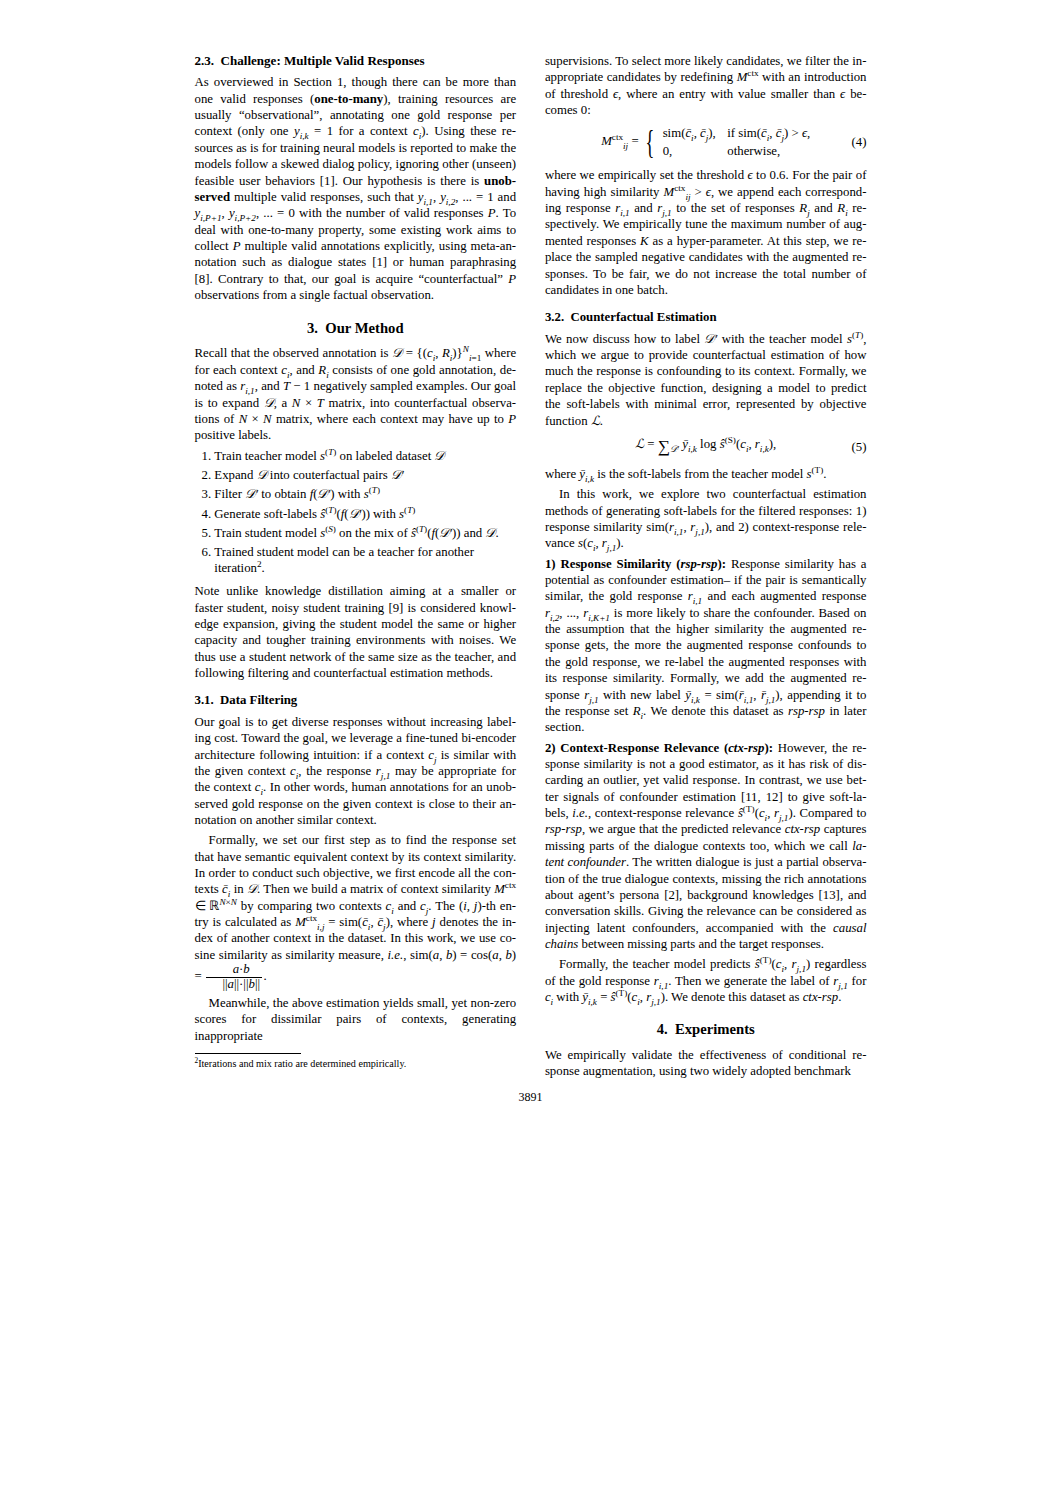2.3. Challenge: Multiple Valid Responses
As overviewed in Section 1, though there can be more than one valid responses (one-to-many), training resources are usually “observational”, annotating one gold response per context (only one yi,k = 1 for a context ci). Using these resources as is for training neural models is reported to make the models follow a skewed dialog policy, ignoring other (unseen) feasible user behaviors [1]. Our hypothesis is there is unobserved multiple valid responses, such that yi,1, yi,2, ... = 1 and yi,P+1, yi,P+2, ... = 0 with the number of valid responses P. To deal with one-to-many property, some existing work aims to collect P multiple valid annotations explicitly, using meta-annotation such as dialogue states [1] or human paraphrasing [8]. Contrary to that, our goal is acquire “counterfactual” P observations from a single factual observation.
3. Our Method
Recall that the observed annotation is 𝒟 = {(ci, Ri)}Ni=1 where for each context ci, and Ri consists of one gold annotation, denoted as ri,1, and T − 1 negatively sampled examples. Our goal is to expand 𝒟, a N × T matrix, into counterfactual observations of N × N matrix, where each context may have up to P positive labels.
Train teacher model s(T) on labeled dataset 𝒟
Expand 𝒟 into couterfactual pairs 𝒟′
Filter 𝒟′ to obtain f(𝒟′) with s(T)
Generate soft-labels ŝ(T)(f(𝒟′)) with s(T)
Train student model s(S) on the mix of ŝ(T)(f(𝒟′)) and 𝒟.
Trained student model can be a teacher for another iteration2.
Note unlike knowledge distillation aiming at a smaller or faster student, noisy student training [9] is considered knowledge expansion, giving the student model the same or higher capacity and tougher training environments with noises. We thus use a student network of the same size as the teacher, and following filtering and counterfactual estimation methods.
3.1. Data Filtering
Our goal is to get diverse responses without increasing labeling cost. Toward the goal, we leverage a fine-tuned bi-encoder architecture following intuition: if a context cj is similar with the given context ci, the response rj,1 may be appropriate for the context ci. In other words, human annotations for an unobserved gold response on the given context is close to their annotation on another similar context.
Formally, we set our first step as to find the response set that have semantic equivalent context by its context similarity. In order to conduct such objective, we first encode all the contexts c̄i in 𝒟. Then we build a matrix of context similarity Mctx ∈ ℝN×N by comparing two contexts ci and cj. The (i, j)-th entry is calculated as Mctxi,j = sim(c̄i, c̄j), where j denotes the index of another context in the dataset. In this work, we use cosine similarity as similarity measure, i.e., sim(a, b) = cos(a, b) = a·b||a||·||b||.
Meanwhile, the above estimation yields small, yet non-zero scores for dissimilar pairs of contexts, generating inappropriate
2Iterations and mix ratio are determined empirically.
supervisions. To select more likely candidates, we filter the inappropriate candidates by redefining Mctx with an introduction of threshold ϵ, where an entry with value smaller than ϵ becomes 0:
Mctxij = { sim(c̄i, c̄j), if sim(c̄i, c̄j) > ϵ, 0, otherwise, (4)
where we empirically set the threshold ϵ to 0.6. For the pair of having high similarity Mctxij > ϵ, we append each corresponding response ri,1 and rj,1 to the set of responses Rj and Ri respectively. We empirically tune the maximum number of augmented responses K as a hyper-parameter. At this step, we replace the sampled negative candidates with the augmented responses. To be fair, we do not increase the total number of candidates in one batch.
3.2. Counterfactual Estimation
We now discuss how to label 𝒟′ with the teacher model s(T), which we argue to provide counterfactual estimation of how much the response is confounding to its context. Formally, we replace the objective function, designing a model to predict the soft-labels with minimal error, represented by objective function ℒ.
ℒ = ∑𝒟′ ȳi,k log ŝ(S)(ci, ri,k), (5)
where ȳi,k is the soft-labels from the teacher model s(T).
In this work, we explore two counterfactual estimation methods of generating soft-labels for the filtered responses: 1) response similarity sim(ri,1, rj,1), and 2) context-response relevance s(ci, rj,1).
1) Response Similarity (rsp-rsp): Response similarity has a potential as confounder estimation– if the pair is semantically similar, the gold response ri,1 and each augmented response ri,2, ..., ri,K+1 is more likely to share the confounder. Based on the assumption that the higher similarity the augmented response gets, the more the augmented response confounds to the gold response, we re-label the augmented responses with its response similarity. Formally, we add the augmented response rj,1 with new label ȳi,k = sim(r̄i,1, r̄j,1), appending it to the response set Ri. We denote this dataset as rsp-rsp in later section.
2) Context-Response Relevance (ctx-rsp): However, the response similarity is not a good estimator, as it has risk of discarding an outlier, yet valid response. In contrast, we use better signals of confounder estimation [11, 12] to give soft-labels, i.e., context-response relevance ŝ(T)(ci, rj,1). Compared to rsp-rsp, we argue that the predicted relevance ctx-rsp captures missing parts of the dialogue contexts too, which we call latent confounder. The written dialogue is just a partial observation of the true dialogue contexts, missing the rich annotations about agent’s persona [2], background knowledges [13], and conversation skills. Giving the relevance can be considered as injecting latent confounders, accompanied with the causal chains between missing parts and the target responses.
Formally, the teacher model predicts ŝ(T)(ci, rj,1) regardless of the gold response ri,1. Then we generate the label of rj,1 for ci with ȳi,k = ŝ(T)(ci, rj,1). We denote this dataset as ctx-rsp.
4. Experiments
We empirically validate the effectiveness of conditional response augmentation, using two widely adopted benchmark
3891